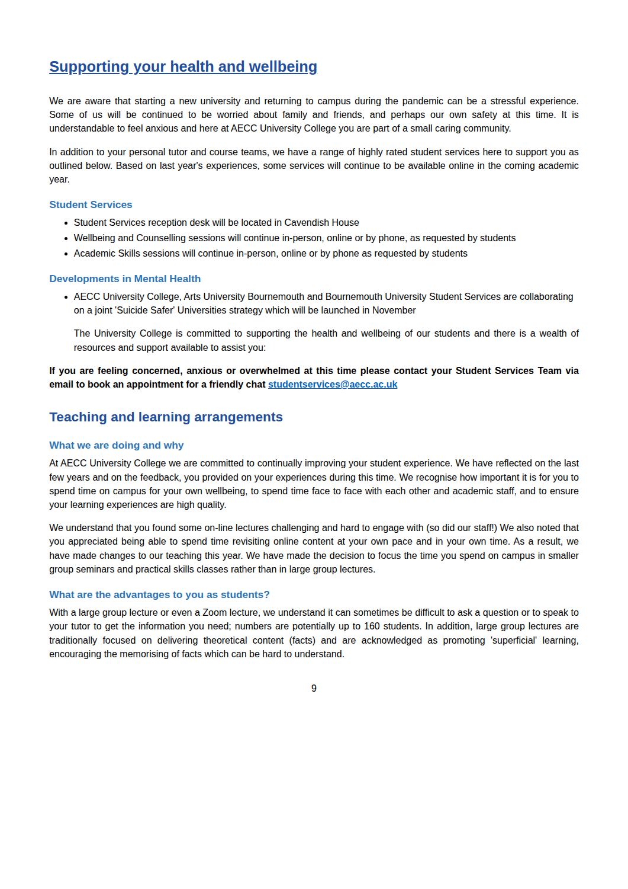Supporting your health and wellbeing
We are aware that starting a new university and returning to campus during the pandemic can be a stressful experience. Some of us will be continued to be worried about family and friends, and perhaps our own safety at this time. It is understandable to feel anxious and here at AECC University College you are part of a small caring community.
In addition to your personal tutor and course teams, we have a range of highly rated student services here to support you as outlined below. Based on last year's experiences, some services will continue to be available online in the coming academic year.
Student Services
Student Services reception desk will be located in Cavendish House
Wellbeing and Counselling sessions will continue in-person, online or by phone, as requested by students
Academic Skills sessions will continue in-person, online or by phone as requested by students
Developments in Mental Health
AECC University College, Arts University Bournemouth and Bournemouth University Student Services are collaborating on a joint 'Suicide Safer' Universities strategy which will be launched in November
The University College is committed to supporting the health and wellbeing of our students and there is a wealth of resources and support available to assist you:
If you are feeling concerned, anxious or overwhelmed at this time please contact your Student Services Team via email to book an appointment for a friendly chat studentservices@aecc.ac.uk
Teaching and learning arrangements
What we are doing and why
At AECC University College we are committed to continually improving your student experience. We have reflected on the last few years and on the feedback, you provided on your experiences during this time. We recognise how important it is for you to spend time on campus for your own wellbeing, to spend time face to face with each other and academic staff, and to ensure your learning experiences are high quality.
We understand that you found some on-line lectures challenging and hard to engage with (so did our staff!) We also noted that you appreciated being able to spend time revisiting online content at your own pace and in your own time. As a result, we have made changes to our teaching this year. We have made the decision to focus the time you spend on campus in smaller group seminars and practical skills classes rather than in large group lectures.
What are the advantages to you as students?
With a large group lecture or even a Zoom lecture, we understand it can sometimes be difficult to ask a question or to speak to your tutor to get the information you need; numbers are potentially up to 160 students. In addition, large group lectures are traditionally focused on delivering theoretical content (facts) and are acknowledged as promoting 'superficial' learning, encouraging the memorising of facts which can be hard to understand.
9